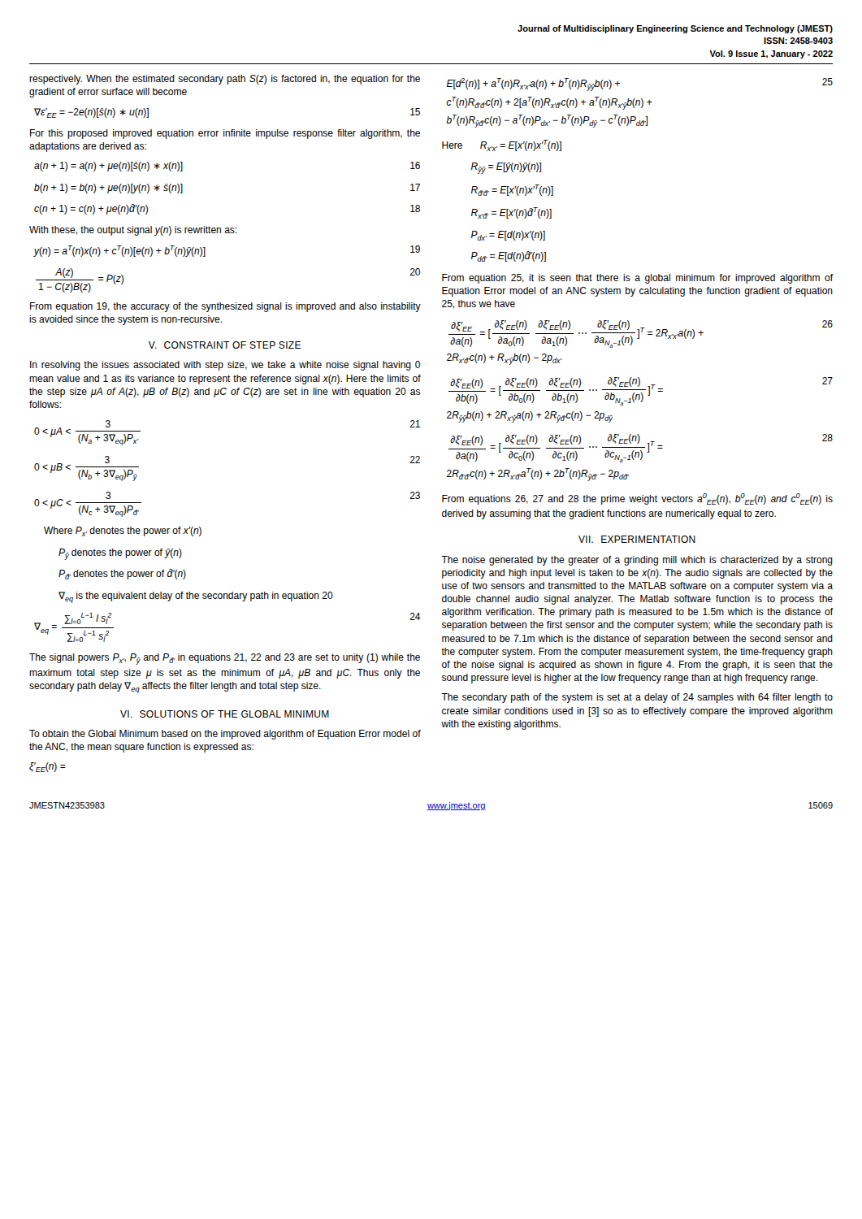Journal of Multidisciplinary Engineering Science and Technology (JMEST)
ISSN: 2458-9403
Vol. 9 Issue 1, January - 2022
respectively. When the estimated secondary path S(z) is factored in, the equation for the gradient of error surface will become
15 ∇ε′EE = −2e(n)[ŝ(n) ∗ u(n)]
For this proposed improved equation error infinite impulse response filter algorithm, the adaptations are derived as:
16 a(n + 1) = a(n) + μe(n)[ŝ(n) ∗ x(n)]
17 b(n + 1) = b(n) + μe(n)[y(n) ∗ ŝ(n)]
18 c(n + 1) = c(n) + μe(n)d̂′(n)
With these, the output signal y(n) is rewritten as:
19 y(n) = aT(n)x(n) + cT(n)[e(n) + bT(n)ŷ(n)]
20 A(z) 1 − C(z)B(z) = P(z)
From equation 19, the accuracy of the synthesized signal is improved and also instability is avoided since the system is non-recursive.
V. CONSTRAINT OF STEP SIZE
In resolving the issues associated with step size, we take a white noise signal having 0 mean value and 1 as its variance to represent the reference signal x(n). Here the limits of the step size μA of A(z), μB of B(z) and μC of C(z) are set in line with equation 20 as follows:
21 0 < μA < 3(Na + 3∇eq)Px′
22 0 < μB < 3(Nb + 3∇eq)Pŷ
23 0 < μC < 3(Nc + 3∇eq)Pd̂′
Where Px′ denotes the power of x′(n)
Pŷ denotes the power of ŷ(n)
Pd̂′ denotes the power of d̂′(n)
∇eq is the equivalent delay of the secondary path in equation 20
24 ∇eq = ∑l=0L−1 l sl2∑l=0L−1 sl2
The signal powers Px′, Pŷ and Pd̂′ in equations 21, 22 and 23 are set to unity (1) while the maximum total step size μ is set as the minimum of μA, μB and μC. Thus only the secondary path delay ∇eq affects the filter length and total step size.
VI. SOLUTIONS OF THE GLOBAL MINIMUM
To obtain the Global Minimum based on the improved algorithm of Equation Error model of the ANC, the mean square function is expressed as:
ξ′EE(n) =
25 E[d2(n)] + aT(n)Rx′x′a(n) + bT(n)Rŷŷ b(n) + cT(n)Rd̂′d̂′c(n) + 2[aT(n)Rx′d̂′c(n) + aT(n)Rx′ŷ b(n) + bT(n)Rŷd̂′c(n) − aT(n)Pdx′ − bT(n)Pdŷ − cT(n)Pdd̂′]
Here Rx′x′ = E[x′(n)x′T(n)]
Rŷŷ = E[ŷ(n)ŷ(n)]
Rd̂′d̂′ = E[x′(n)x′T(n)]
Rx′d̂′ = E[x′(n)d̂T(n)]
Pdx′ = E[d(n)x′(n)]
Pdd̂′ = E[d(n)d̂′(n)]
From equation 25, it is seen that there is a global minimum for improved algorithm of Equation Error model of an ANC system by calculating the function gradient of equation 25, thus we have
26 ∂ξ′EE∂a(n) = [∂ξ′EE(n)∂a0(n) ∂ξ′EE(n)∂a1(n) ⋯ ∂ξ′EE(n)∂aNa−1(n)]T = 2Rx′x′a(n) + 2Rx′d̂′c(n) + Rx′ŷ b(n) − 2pdx′
27 ∂ξ′EE(n)∂b(n) = [∂ξ′EE(n)∂b0(n) ∂ξ′EE(n)∂b1(n) ⋯ ∂ξ′EE(n)∂bNa−1(n)]T = 2Rŷŷ b(n) + 2Rx′ŷ a(n) + 2Rŷd̂′c(n) − 2pdŷ
28 ∂ξ′EE(n)∂a(n) = [∂ξ′EE(n)∂c0(n) ∂ξ′EE(n)∂c1(n) ⋯ ∂ξ′EE(n)∂cNa−1(n)]T = 2Rd̂′d̂′c(n) + 2Rx′d̂′aT(n) + 2bT(n)Rŷd̂′ − 2pdd̂′
From equations 26, 27 and 28 the prime weight vectors a0EE(n), b0EE(n) and c0EE(n) is derived by assuming that the gradient functions are numerically equal to zero.
VII. EXPERIMENTATION
The noise generated by the greater of a grinding mill which is characterized by a strong periodicity and high input level is taken to be x(n). The audio signals are collected by the use of two sensors and transmitted to the MATLAB software on a computer system via a double channel audio signal analyzer. The Matlab software function is to process the algorithm verification. The primary path is measured to be 1.5m which is the distance of separation between the first sensor and the computer system; while the secondary path is measured to be 7.1m which is the distance of separation between the second sensor and the computer system. From the computer measurement system, the time-frequency graph of the noise signal is acquired as shown in figure 4. From the graph, it is seen that the sound pressure level is higher at the low frequency range than at high frequency range.
The secondary path of the system is set at a delay of 24 samples with 64 filter length to create similar conditions used in [3] so as to effectively compare the improved algorithm with the existing algorithms.
JMESTN42353983
www.jmest.org
15069